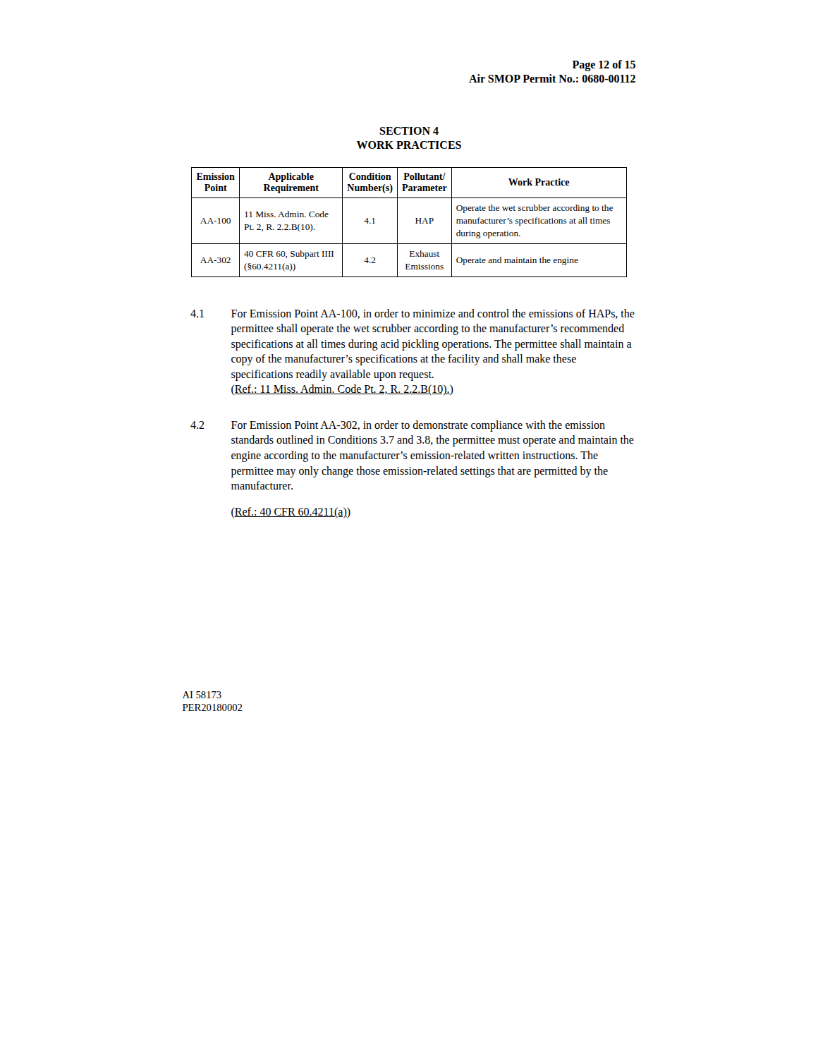Page 12 of 15
Air SMOP Permit No.: 0680-00112
SECTION 4
WORK PRACTICES
| Emission Point | Applicable Requirement | Condition Number(s) | Pollutant/ Parameter | Work Practice |
| --- | --- | --- | --- | --- |
| AA-100 | 11 Miss. Admin. Code Pt. 2, R. 2.2.B(10). | 4.1 | HAP | Operate the wet scrubber according to the manufacturer’s specifications at all times during operation. |
| AA-302 | 40 CFR 60, Subpart IIII (§60.4211(a)) | 4.2 | Exhaust Emissions | Operate and maintain the engine |
4.1
For Emission Point AA-100, in order to minimize and control the emissions of HAPs, the permittee shall operate the wet scrubber according to the manufacturer’s recommended specifications at all times during acid pickling operations. The permittee shall maintain a copy of the manufacturer’s specifications at the facility and shall make these specifications readily available upon request.
(Ref.: 11 Miss. Admin. Code Pt. 2, R. 2.2.B(10).)
4.2
For Emission Point AA-302, in order to demonstrate compliance with the emission standards outlined in Conditions 3.7 and 3.8, the permittee must operate and maintain the engine according to the manufacturer’s emission-related written instructions. The permittee may only change those emission-related settings that are permitted by the manufacturer.
(Ref.: 40 CFR 60.4211(a))
AI 58173
PER20180002